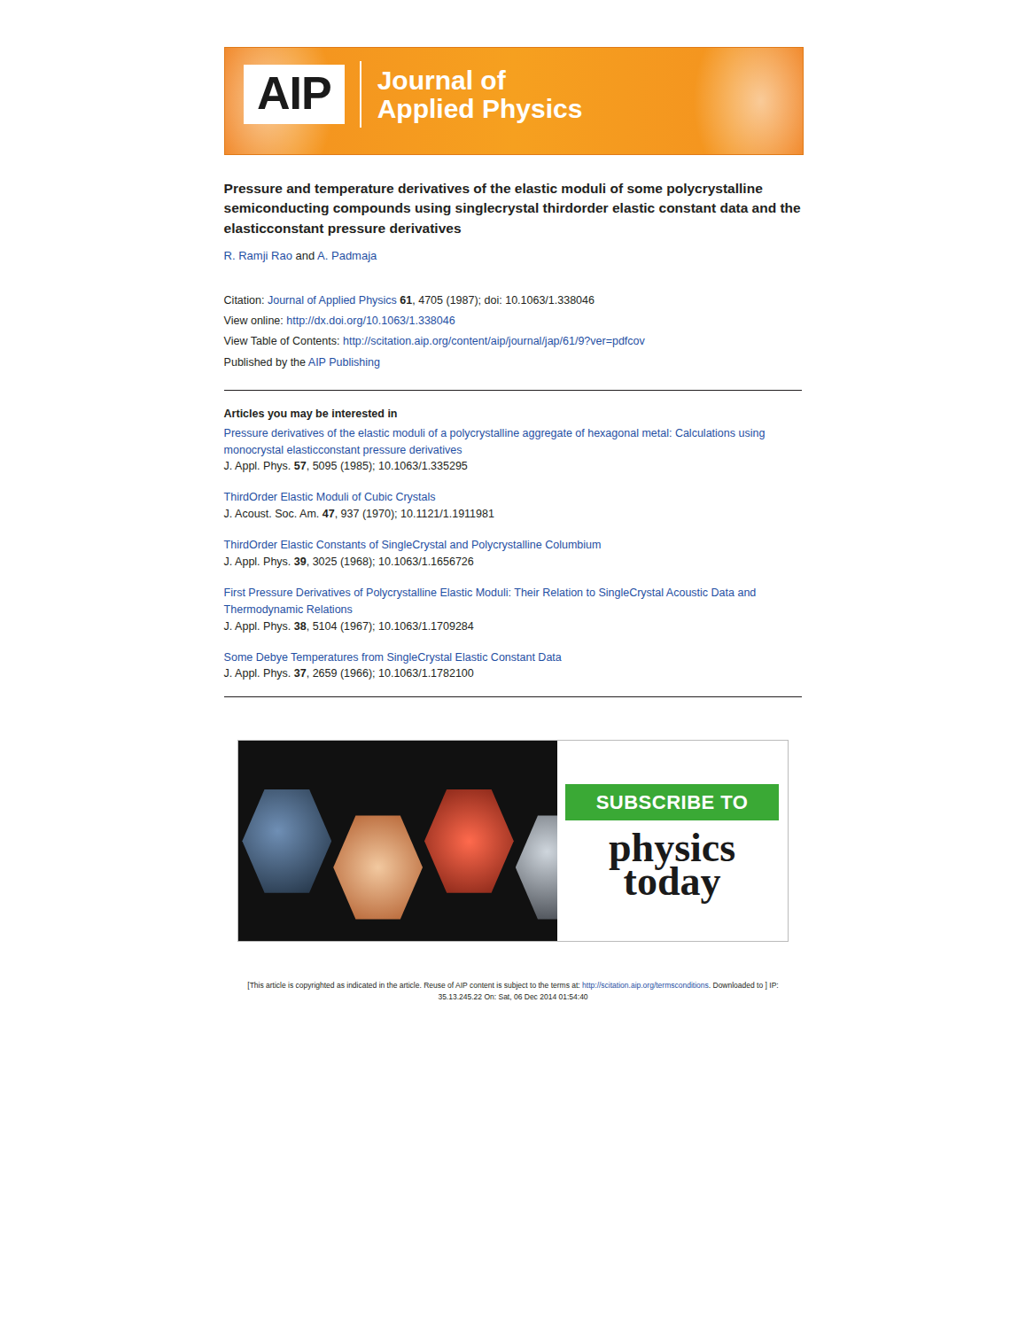AIP
Journal of Applied Physics
Pressure and temperature derivatives of the elastic moduli of some polycrystalline semiconducting compounds using singlecrystal thirdorder elastic constant data and the elasticconstant pressure derivatives
R. Ramji Rao and A. Padmaja
Citation: Journal of Applied Physics 61, 4705 (1987); doi: 10.1063/1.338046
View online: http://dx.doi.org/10.1063/1.338046
View Table of Contents: http://scitation.aip.org/content/aip/journal/jap/61/9?ver=pdfcov
Published by the AIP Publishing
Articles you may be interested in
Pressure derivatives of the elastic moduli of a polycrystalline aggregate of hexagonal metal: Calculations using monocrystal elasticconstant pressure derivatives
J. Appl. Phys. 57, 5095 (1985); 10.1063/1.335295
ThirdOrder Elastic Moduli of Cubic Crystals
J. Acoust. Soc. Am. 47, 937 (1970); 10.1121/1.1911981
ThirdOrder Elastic Constants of SingleCrystal and Polycrystalline Columbium
J. Appl. Phys. 39, 3025 (1968); 10.1063/1.1656726
First Pressure Derivatives of Polycrystalline Elastic Moduli: Their Relation to SingleCrystal Acoustic Data and Thermodynamic Relations
J. Appl. Phys. 38, 5104 (1967); 10.1063/1.1709284
Some Debye Temperatures from SingleCrystal Elastic Constant Data
J. Appl. Phys. 37, 2659 (1966); 10.1063/1.1782100
SUBSCRIBE TO
physics today
[This article is copyrighted as indicated in the article. Reuse of AIP content is subject to the terms at: http://scitation.aip.org/termsconditions. Downloaded to ] IP:
35.13.245.22 On: Sat, 06 Dec 2014 01:54:40